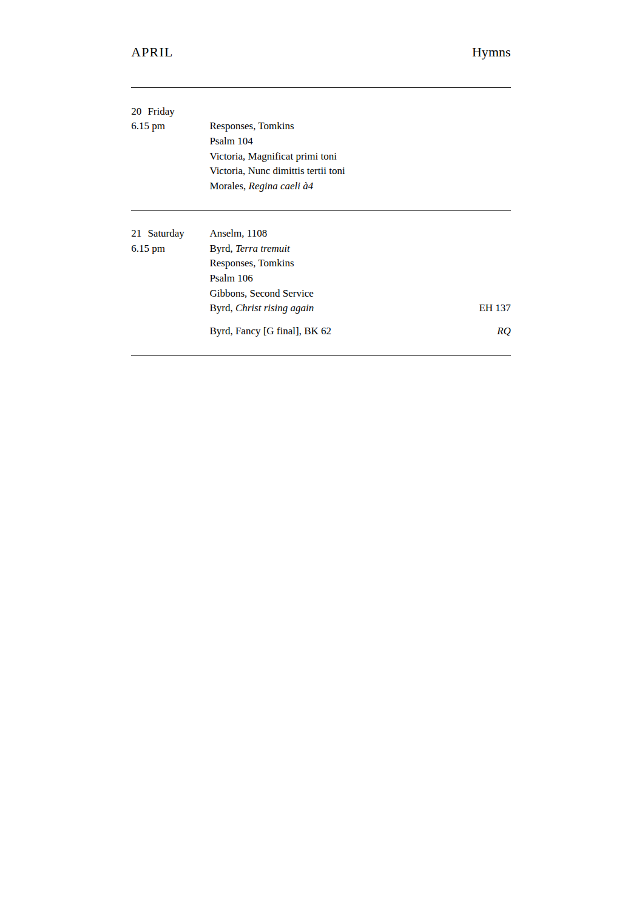APRIL Hymns
| 20 Friday | | |
| 6.15 pm | Responses, Tomkins Psalm 104 Victoria, Magnificat primi toni Victoria, Nunc dimittis tertii toni Morales, Regina caeli à4 | |
| 21 Saturday | Anselm, 1108 | |
| 6.15 pm | Byrd, Terra tremuit Responses, Tomkins Psalm 106 Gibbons, Second Service Byrd, Christ rising again | EH 137 |
| | Byrd, Fancy [G final], BK 62 | RQ |